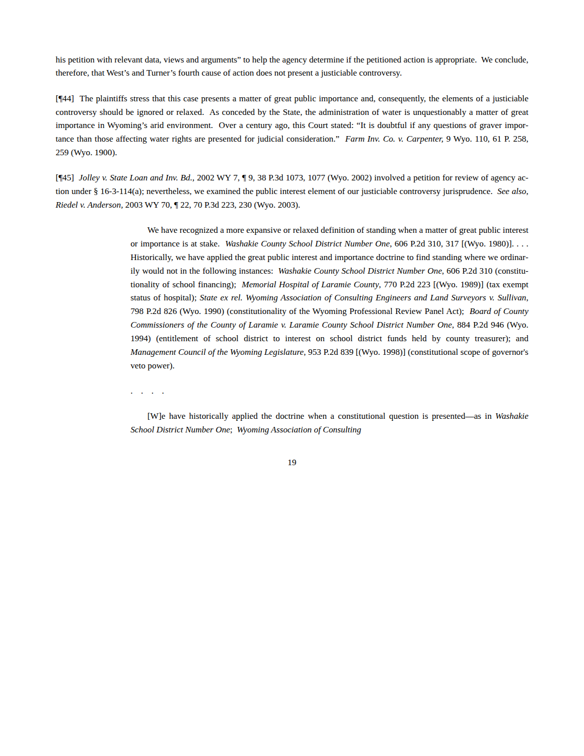his petition with relevant data, views and arguments” to help the agency determine if the petitioned action is appropriate. We conclude, therefore, that West’s and Turner’s fourth cause of action does not present a justiciable controversy.
[¶44] The plaintiffs stress that this case presents a matter of great public importance and, consequently, the elements of a justiciable controversy should be ignored or relaxed. As conceded by the State, the administration of water is unquestionably a matter of great importance in Wyoming’s arid environment. Over a century ago, this Court stated: “It is doubtful if any questions of graver importance than those affecting water rights are presented for judicial consideration.” Farm Inv. Co. v. Carpenter, 9 Wyo. 110, 61 P. 258, 259 (Wyo. 1900).
[¶45] Jolley v. State Loan and Inv. Bd., 2002 WY 7, ¶ 9, 38 P.3d 1073, 1077 (Wyo. 2002) involved a petition for review of agency action under § 16-3-114(a); nevertheless, we examined the public interest element of our justiciable controversy jurisprudence. See also, Riedel v. Anderson, 2003 WY 70, ¶ 22, 70 P.3d 223, 230 (Wyo. 2003).
We have recognized a more expansive or relaxed definition of standing when a matter of great public interest or importance is at stake. Washakie County School District Number One, 606 P.2d 310, 317 [(Wyo. 1980)]. . . . Historically, we have applied the great public interest and importance doctrine to find standing where we ordinarily would not in the following instances: Washakie County School District Number One, 606 P.2d 310 (constitutionality of school financing); Memorial Hospital of Laramie County, 770 P.2d 223 [(Wyo. 1989)] (tax exempt status of hospital); State ex rel. Wyoming Association of Consulting Engineers and Land Surveyors v. Sullivan, 798 P.2d 826 (Wyo. 1990) (constitutionality of the Wyoming Professional Review Panel Act); Board of County Commissioners of the County of Laramie v. Laramie County School District Number One, 884 P.2d 946 (Wyo. 1994) (entitlement of school district to interest on school district funds held by county treasurer); and Management Council of the Wyoming Legislature, 953 P.2d 839 [(Wyo. 1998)] (constitutional scope of governor's veto power).
. . . .
[W]e have historically applied the doctrine when a constitutional question is presented—as in Washakie School District Number One; Wyoming Association of Consulting
19